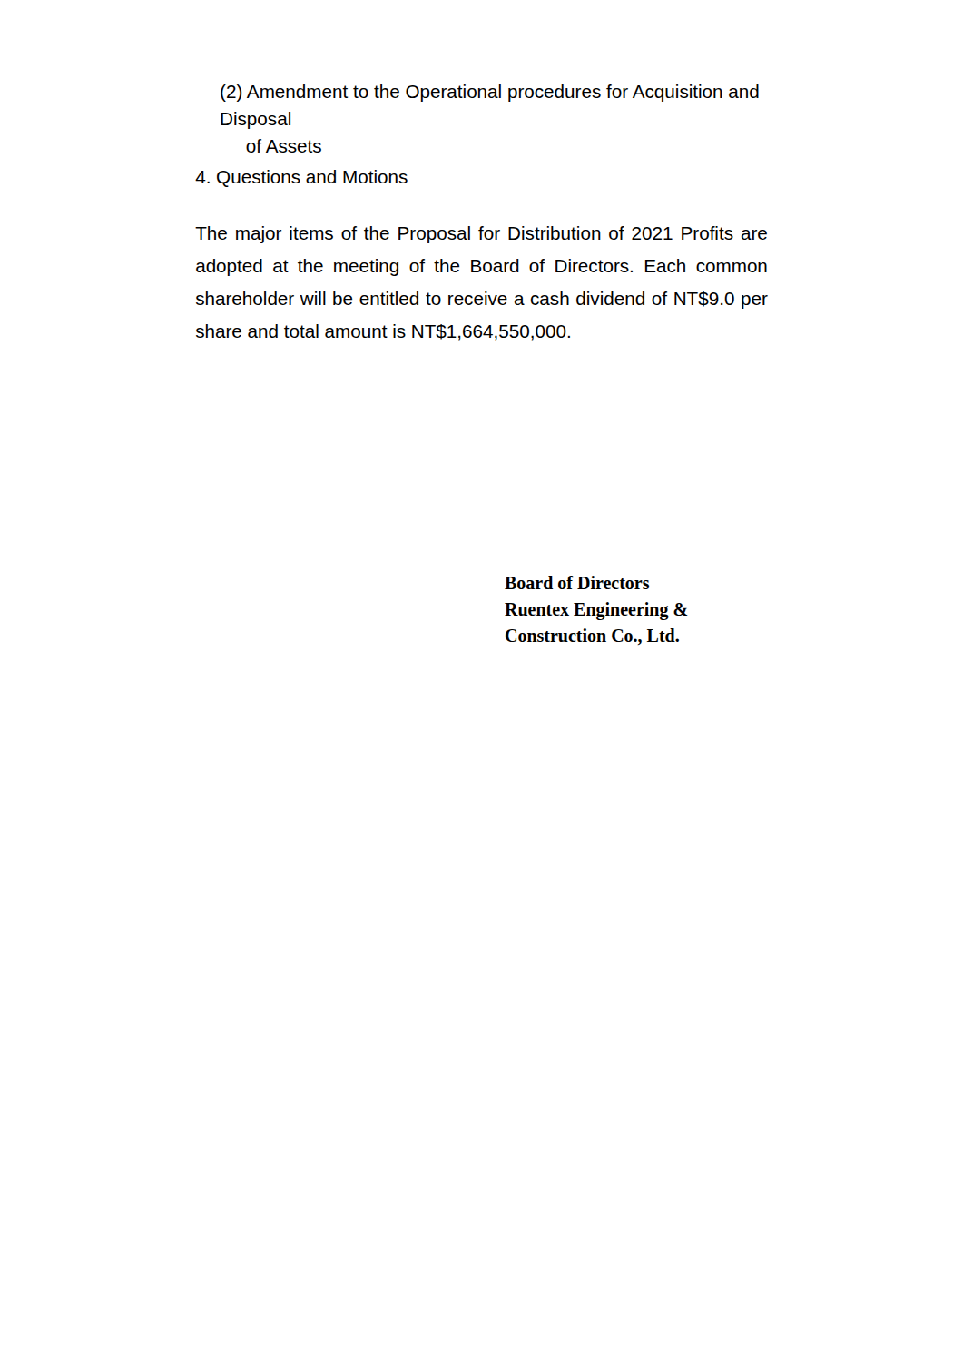(2) Amendment to the Operational procedures for Acquisition and Disposal of Assets
4. Questions and Motions
The major items of the Proposal for Distribution of 2021 Profits are adopted at the meeting of the Board of Directors. Each common shareholder will be entitled to receive a cash dividend of NT$9.0 per share and total amount is NT$1,664,550,000.
Board of Directors
Ruentex Engineering & Construction Co., Ltd.